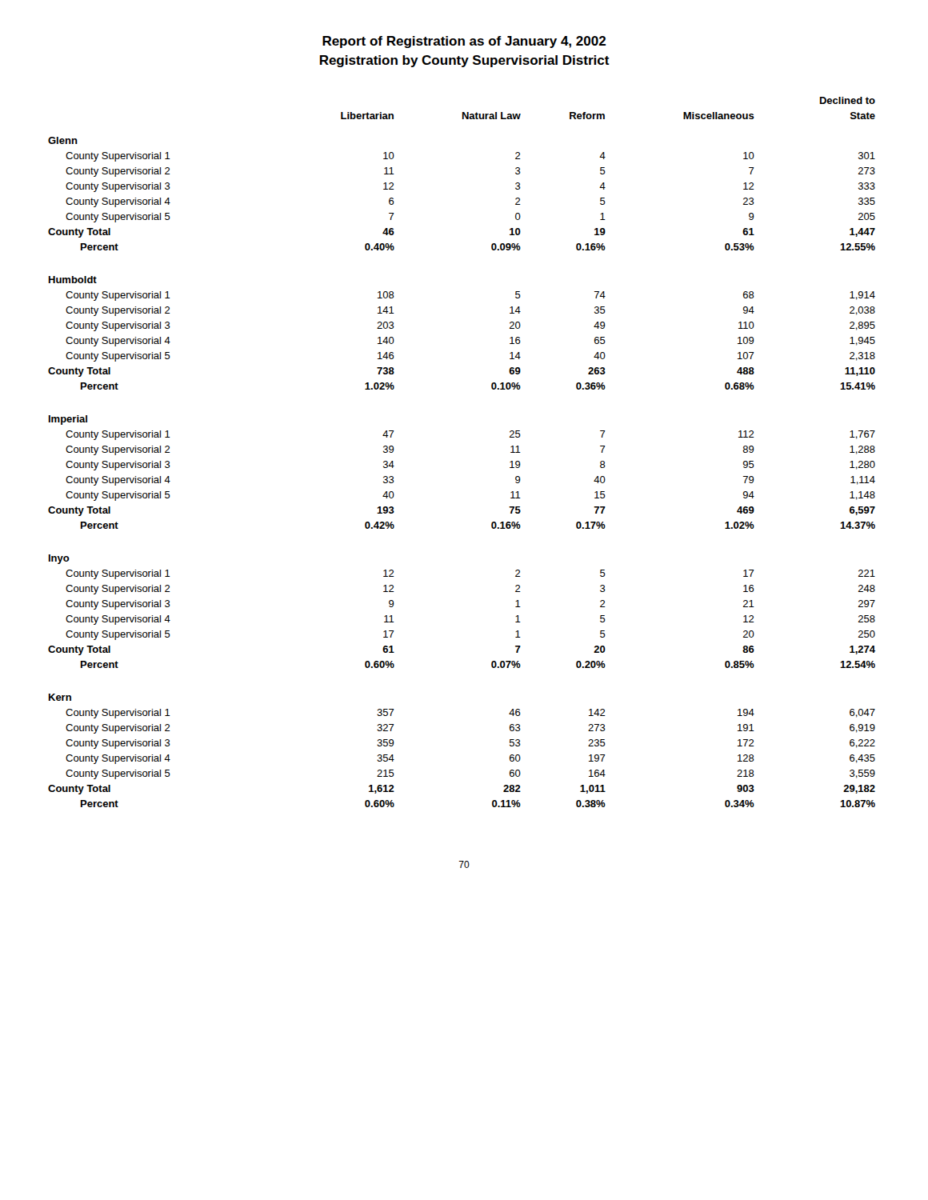Report of Registration as of January 4, 2002
Registration by County Supervisorial District
| | | | | | Declined to |
| --- | --- | --- | --- | --- | --- |
| | Libertarian | Natural Law | Reform | Miscellaneous | State |
| Glenn | | | | | |
| County Supervisorial 1 | 10 | 2 | 4 | 10 | 301 |
| County Supervisorial 2 | 11 | 3 | 5 | 7 | 273 |
| County Supervisorial 3 | 12 | 3 | 4 | 12 | 333 |
| County Supervisorial 4 | 6 | 2 | 5 | 23 | 335 |
| County Supervisorial 5 | 7 | 0 | 1 | 9 | 205 |
| County Total | 46 | 10 | 19 | 61 | 1,447 |
| Percent | 0.40% | 0.09% | 0.16% | 0.53% | 12.55% |
| Humboldt | | | | | |
| County Supervisorial 1 | 108 | 5 | 74 | 68 | 1,914 |
| County Supervisorial 2 | 141 | 14 | 35 | 94 | 2,038 |
| County Supervisorial 3 | 203 | 20 | 49 | 110 | 2,895 |
| County Supervisorial 4 | 140 | 16 | 65 | 109 | 1,945 |
| County Supervisorial 5 | 146 | 14 | 40 | 107 | 2,318 |
| County Total | 738 | 69 | 263 | 488 | 11,110 |
| Percent | 1.02% | 0.10% | 0.36% | 0.68% | 15.41% |
| Imperial | | | | | |
| County Supervisorial 1 | 47 | 25 | 7 | 112 | 1,767 |
| County Supervisorial 2 | 39 | 11 | 7 | 89 | 1,288 |
| County Supervisorial 3 | 34 | 19 | 8 | 95 | 1,280 |
| County Supervisorial 4 | 33 | 9 | 40 | 79 | 1,114 |
| County Supervisorial 5 | 40 | 11 | 15 | 94 | 1,148 |
| County Total | 193 | 75 | 77 | 469 | 6,597 |
| Percent | 0.42% | 0.16% | 0.17% | 1.02% | 14.37% |
| Inyo | | | | | |
| County Supervisorial 1 | 12 | 2 | 5 | 17 | 221 |
| County Supervisorial 2 | 12 | 2 | 3 | 16 | 248 |
| County Supervisorial 3 | 9 | 1 | 2 | 21 | 297 |
| County Supervisorial 4 | 11 | 1 | 5 | 12 | 258 |
| County Supervisorial 5 | 17 | 1 | 5 | 20 | 250 |
| County Total | 61 | 7 | 20 | 86 | 1,274 |
| Percent | 0.60% | 0.07% | 0.20% | 0.85% | 12.54% |
| Kern | | | | | |
| County Supervisorial 1 | 357 | 46 | 142 | 194 | 6,047 |
| County Supervisorial 2 | 327 | 63 | 273 | 191 | 6,919 |
| County Supervisorial 3 | 359 | 53 | 235 | 172 | 6,222 |
| County Supervisorial 4 | 354 | 60 | 197 | 128 | 6,435 |
| County Supervisorial 5 | 215 | 60 | 164 | 218 | 3,559 |
| County Total | 1,612 | 282 | 1,011 | 903 | 29,182 |
| Percent | 0.60% | 0.11% | 0.38% | 0.34% | 10.87% |
70